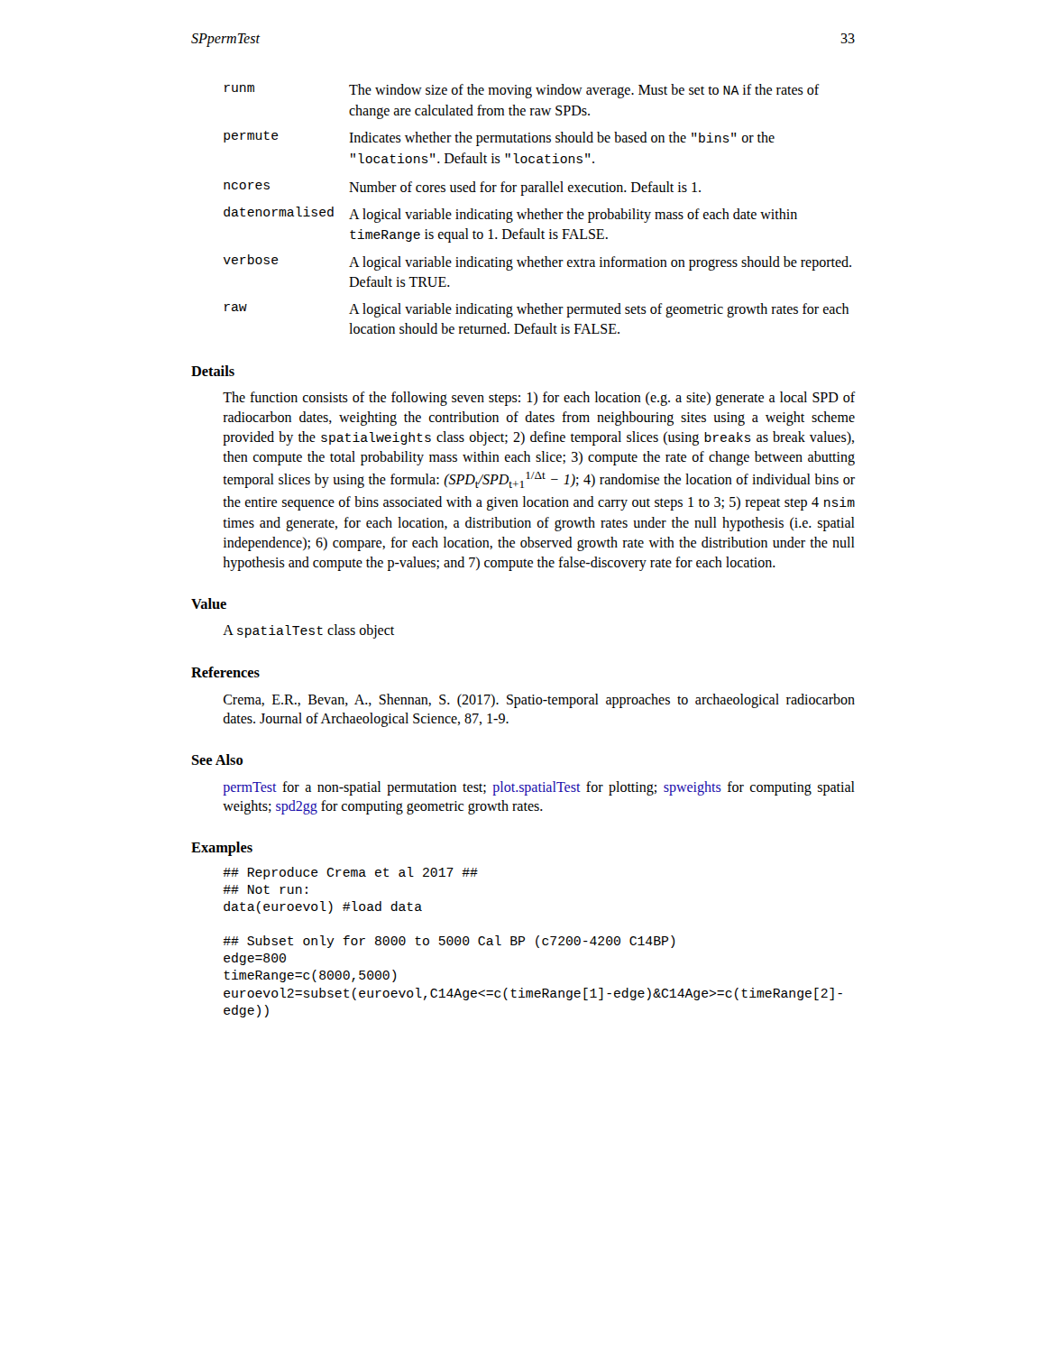SPpermTest 33
runm
The window size of the moving window average. Must be set to NA if the rates of change are calculated from the raw SPDs.
permute
Indicates whether the permutations should be based on the "bins" or the "locations". Default is "locations".
ncores
Number of cores used for for parallel execution. Default is 1.
datenormalised
A logical variable indicating whether the probability mass of each date within timeRange is equal to 1. Default is FALSE.
verbose
A logical variable indicating whether extra information on progress should be reported. Default is TRUE.
raw
A logical variable indicating whether permuted sets of geometric growth rates for each location should be returned. Default is FALSE.
Details
The function consists of the following seven steps: 1) for each location (e.g. a site) generate a local SPD of radiocarbon dates, weighting the contribution of dates from neighbouring sites using a weight scheme provided by the spatialweights class object; 2) define temporal slices (using breaks as break values), then compute the total probability mass within each slice; 3) compute the rate of change between abutting temporal slices by using the formula: (SPDt/SPDt+11/Δt − 1); 4) randomise the location of individual bins or the entire sequence of bins associated with a given location and carry out steps 1 to 3; 5) repeat step 4 nsim times and generate, for each location, a distribution of growth rates under the null hypothesis (i.e. spatial independence); 6) compare, for each location, the observed growth rate with the distribution under the null hypothesis and compute the p-values; and 7) compute the false-discovery rate for each location.
Value
A spatialTest class object
References
Crema, E.R., Bevan, A., Shennan, S. (2017). Spatio-temporal approaches to archaeological radiocarbon dates. Journal of Archaeological Science, 87, 1-9.
See Also
permTest for a non-spatial permutation test; plot.spatialTest for plotting; spweights for computing spatial weights; spd2gg for computing geometric growth rates.
Examples
## Reproduce Crema et al 2017 ##
## Not run:
data(euroevol) #load data

## Subset only for 8000 to 5000 Cal BP (c7200-4200 C14BP)
edge=800
timeRange=c(8000,5000)
euroevol2=subset(euroevol,C14Age<=c(timeRange[1]-edge)&C14Age>=c(timeRange[2]-edge))